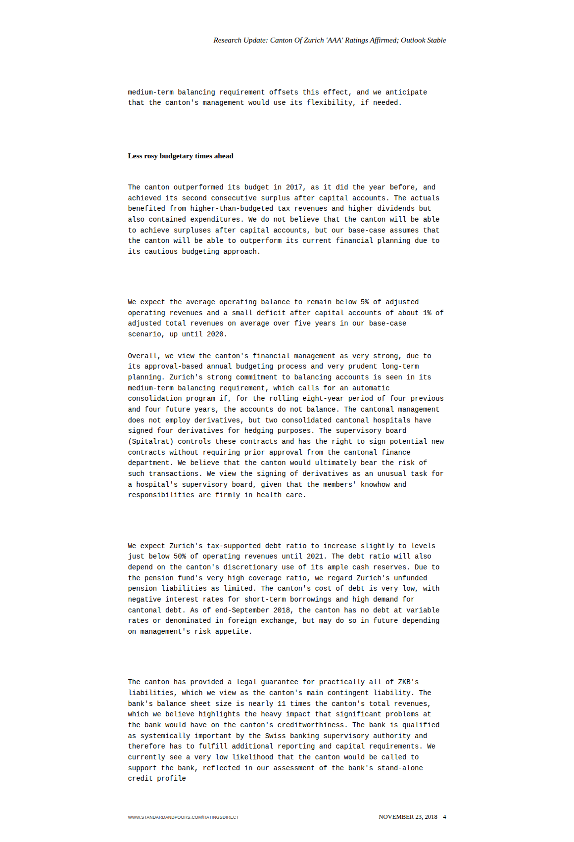Research Update: Canton Of Zurich 'AAA' Ratings Affirmed; Outlook Stable
medium-term balancing requirement offsets this effect, and we anticipate that the canton's management would use its flexibility, if needed.
Less rosy budgetary times ahead
The canton outperformed its budget in 2017, as it did the year before, and achieved its second consecutive surplus after capital accounts. The actuals benefited from higher-than-budgeted tax revenues and higher dividends but also contained expenditures. We do not believe that the canton will be able to achieve surpluses after capital accounts, but our base-case assumes that the canton will be able to outperform its current financial planning due to its cautious budgeting approach.
We expect the average operating balance to remain below 5% of adjusted operating revenues and a small deficit after capital accounts of about 1% of adjusted total revenues on average over five years in our base-case scenario, up until 2020.
Overall, we view the canton's financial management as very strong, due to its approval-based annual budgeting process and very prudent long-term planning. Zurich's strong commitment to balancing accounts is seen in its medium-term balancing requirement, which calls for an automatic consolidation program if, for the rolling eight-year period of four previous and four future years, the accounts do not balance. The cantonal management does not employ derivatives, but two consolidated cantonal hospitals have signed four derivatives for hedging purposes. The supervisory board (Spitalrat) controls these contracts and has the right to sign potential new contracts without requiring prior approval from the cantonal finance department. We believe that the canton would ultimately bear the risk of such transactions. We view the signing of derivatives as an unusual task for a hospital's supervisory board, given that the members' knowhow and responsibilities are firmly in health care.
We expect Zurich's tax-supported debt ratio to increase slightly to levels just below 50% of operating revenues until 2021. The debt ratio will also depend on the canton's discretionary use of its ample cash reserves. Due to the pension fund's very high coverage ratio, we regard Zurich's unfunded pension liabilities as limited. The canton's cost of debt is very low, with negative interest rates for short-term borrowings and high demand for cantonal debt. As of end-September 2018, the canton has no debt at variable rates or denominated in foreign exchange, but may do so in future depending on management's risk appetite.
The canton has provided a legal guarantee for practically all of ZKB's liabilities, which we view as the canton's main contingent liability. The bank's balance sheet size is nearly 11 times the canton's total revenues, which we believe highlights the heavy impact that significant problems at the bank would have on the canton's creditworthiness. The bank is qualified as systemically important by the Swiss banking supervisory authority and therefore has to fulfill additional reporting and capital requirements. We currently see a very low likelihood that the canton would be called to support the bank, reflected in our assessment of the bank's stand-alone credit profile
WWW.STANDARDANDPOORS.COM/RATINGSDIRECT
NOVEMBER 23, 20184